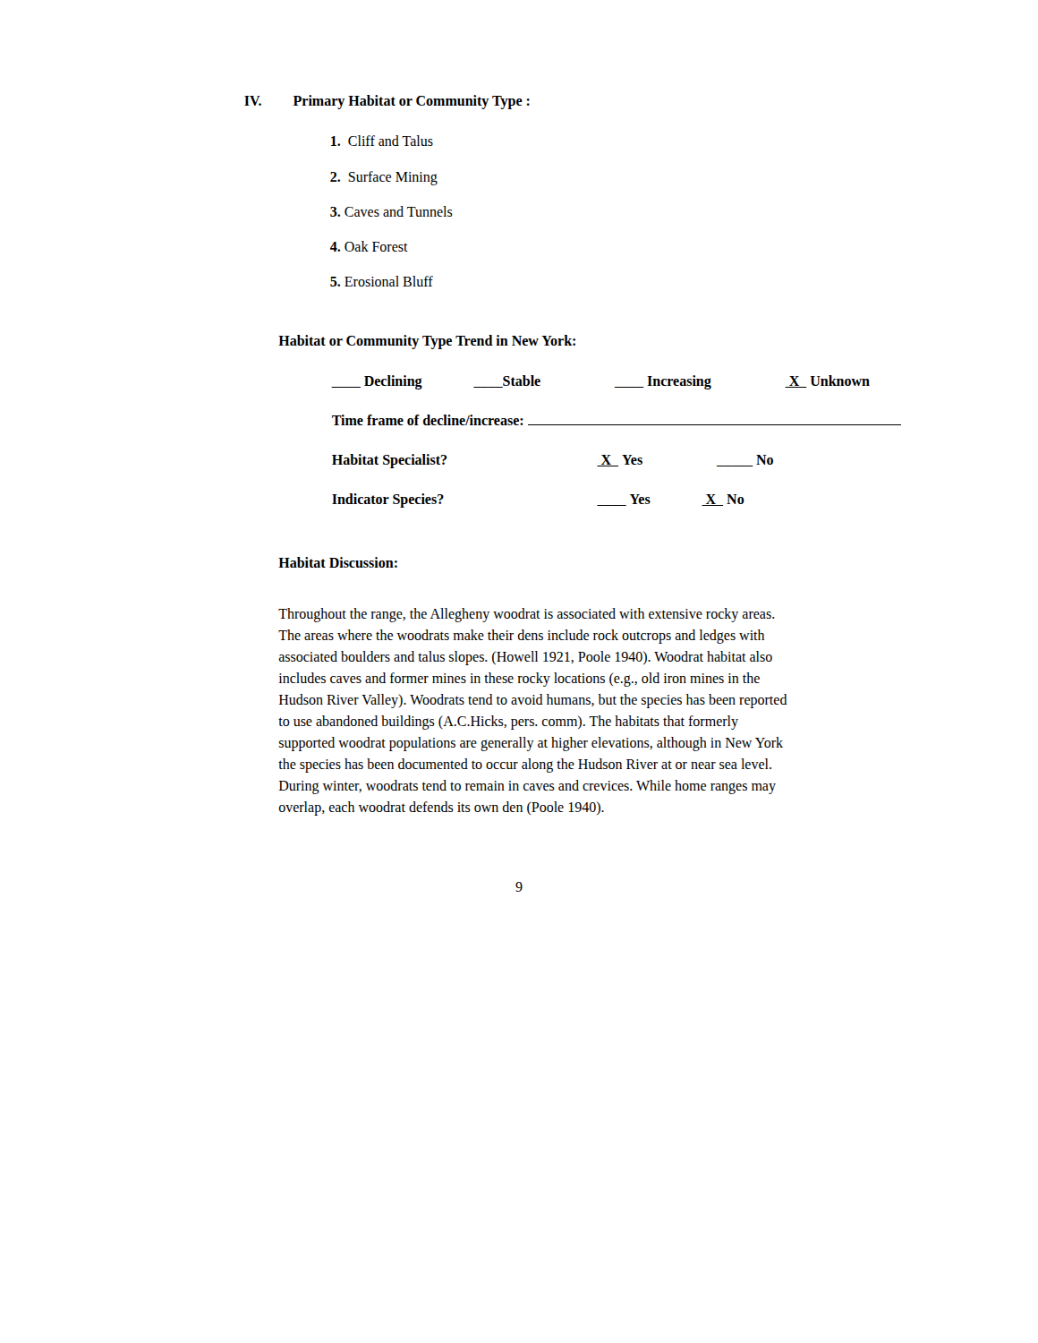IV. Primary Habitat or Community Type :
1. Cliff and Talus
2. Surface Mining
3. Caves and Tunnels
4. Oak Forest
5. Erosional Bluff
Habitat or Community Type Trend in New York:
____ Declining ____Stable ____ Increasing X Unknown
Time frame of decline/increase:
Habitat Specialist? X Yes _____ No
Indicator Species? ____ Yes X No
Habitat Discussion:
Throughout the range, the Allegheny woodrat is associated with extensive rocky areas. The areas where the woodrats make their dens include rock outcrops and ledges with associated boulders and talus slopes. (Howell 1921, Poole 1940). Woodrat habitat also includes caves and former mines in these rocky locations (e.g., old iron mines in the Hudson River Valley). Woodrats tend to avoid humans, but the species has been reported to use abandoned buildings (A.C.Hicks, pers. comm). The habitats that formerly supported woodrat populations are generally at higher elevations, although in New York the species has been documented to occur along the Hudson River at or near sea level. During winter, woodrats tend to remain in caves and crevices. While home ranges may overlap, each woodrat defends its own den (Poole 1940).
9